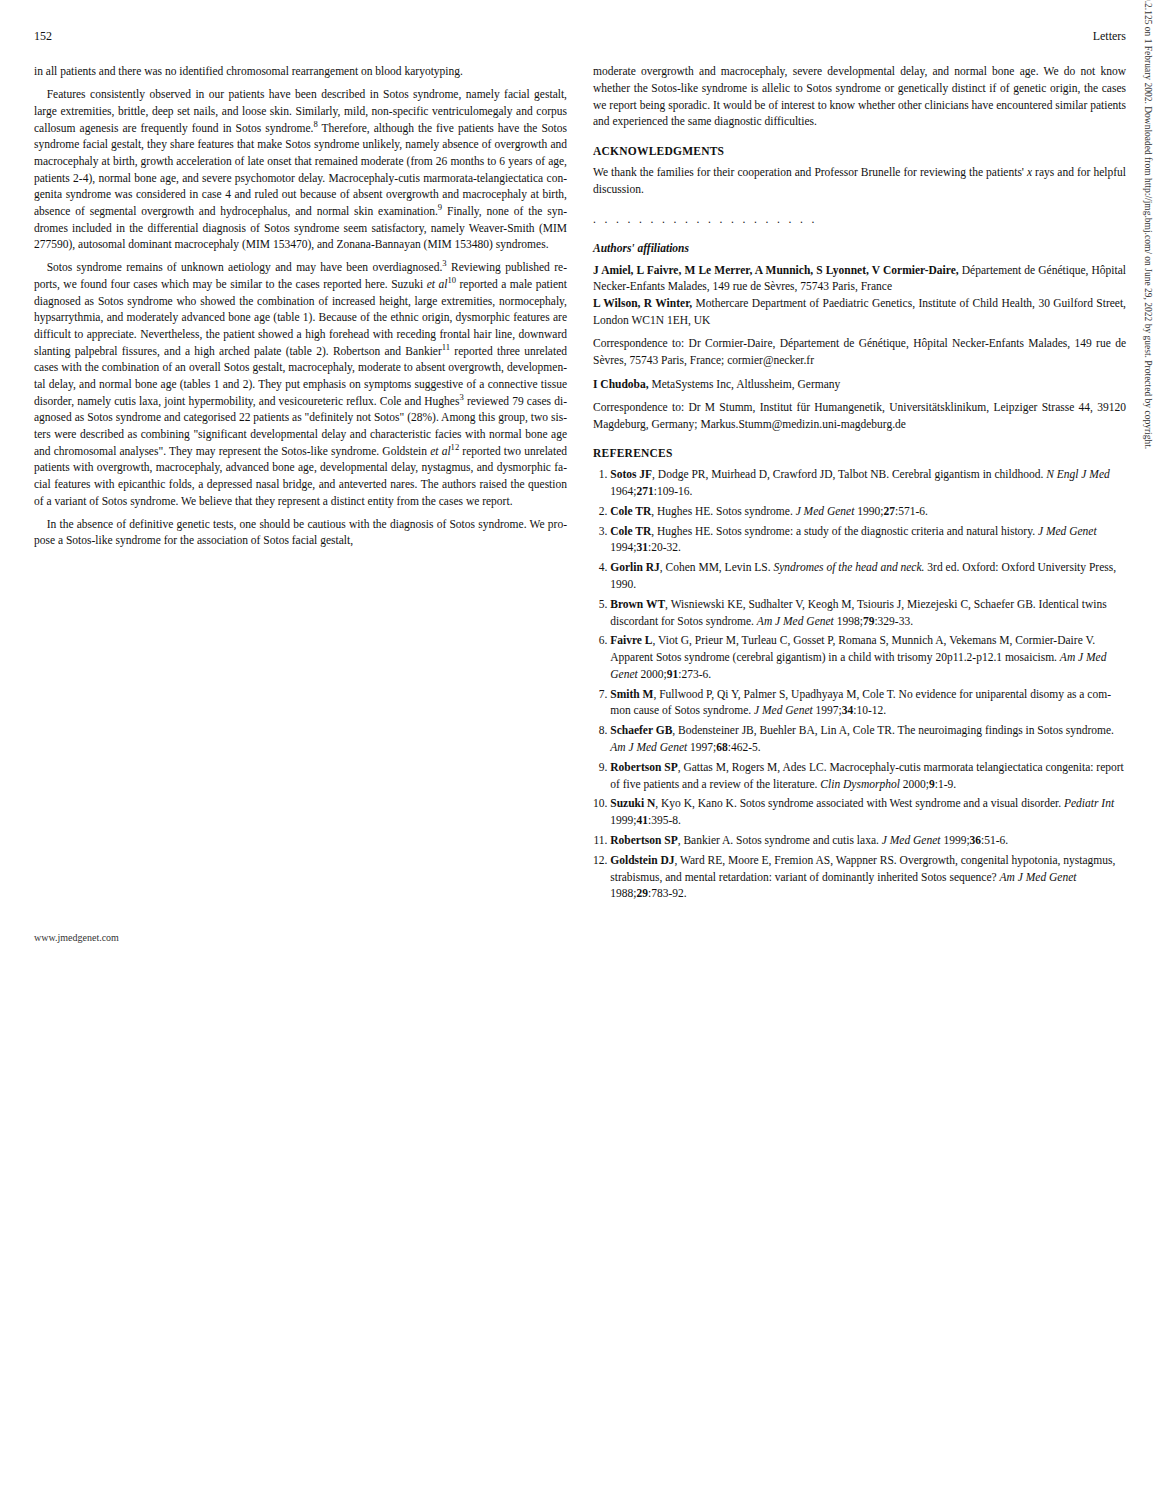152 Letters
J Med Genet: first published as 10.1136/jmg.39.2.125 on 1 February 2002. Downloaded from http://jmg.bmj.com/ on June 29, 2022 by guest. Protected by copyright.
in all patients and there was no identified chromosomal rearrangement on blood karyotyping.
Features consistently observed in our patients have been described in Sotos syndrome, namely facial gestalt, large extremities, brittle, deep set nails, and loose skin. Similarly, mild, non-specific ventriculomegaly and corpus callosum agenesis are frequently found in Sotos syndrome.8 Therefore, although the five patients have the Sotos syndrome facial gestalt, they share features that make Sotos syndrome unlikely, namely absence of overgrowth and macrocephaly at birth, growth acceleration of late onset that remained moderate (from 26 months to 6 years of age, patients 2-4), normal bone age, and severe psychomotor delay. Macrocephaly-cutis marmorata-telangiectatica congenita syndrome was considered in case 4 and ruled out because of absent overgrowth and macrocephaly at birth, absence of segmental overgrowth and hydrocephalus, and normal skin examination.9 Finally, none of the syndromes included in the differential diagnosis of Sotos syndrome seem satisfactory, namely Weaver-Smith (MIM 277590), autosomal dominant macrocephaly (MIM 153470), and Zonana-Bannayan (MIM 153480) syndromes.
Sotos syndrome remains of unknown aetiology and may have been overdiagnosed.3 Reviewing published reports, we found four cases which may be similar to the cases reported here. Suzuki et al10 reported a male patient diagnosed as Sotos syndrome who showed the combination of increased height, large extremities, normocephaly, hypsarrythmia, and moderately advanced bone age (table 1). Because of the ethnic origin, dysmorphic features are difficult to appreciate. Nevertheless, the patient showed a high forehead with receding frontal hair line, downward slanting palpebral fissures, and a high arched palate (table 2). Robertson and Bankier11 reported three unrelated cases with the combination of an overall Sotos gestalt, macrocephaly, moderate to absent overgrowth, developmental delay, and normal bone age (tables 1 and 2). They put emphasis on symptoms suggestive of a connective tissue disorder, namely cutis laxa, joint hypermobility, and vesicoureteric reflux. Cole and Hughes3 reviewed 79 cases diagnosed as Sotos syndrome and categorised 22 patients as "definitely not Sotos" (28%). Among this group, two sisters were described as combining "significant developmental delay and characteristic facies with normal bone age and chromosomal analyses". They may represent the Sotos-like syndrome. Goldstein et al12 reported two unrelated patients with overgrowth, macrocephaly, advanced bone age, developmental delay, nystagmus, and dysmorphic facial features with epicanthic folds, a depressed nasal bridge, and anteverted nares. The authors raised the question of a variant of Sotos syndrome. We believe that they represent a distinct entity from the cases we report.
In the absence of definitive genetic tests, one should be cautious with the diagnosis of Sotos syndrome. We propose a Sotos-like syndrome for the association of Sotos facial gestalt,
moderate overgrowth and macrocephaly, severe developmental delay, and normal bone age. We do not know whether the Sotos-like syndrome is allelic to Sotos syndrome or genetically distinct if of genetic origin, the cases we report being sporadic. It would be of interest to know whether other clinicians have encountered similar patients and experienced the same diagnostic difficulties.
Acknowledgments
We thank the families for their cooperation and Professor Brunelle for reviewing the patients' x rays and for helpful discussion.
. . . . . . . . . . . . . . . . . . . .
Authors' affiliations
J Amiel, L Faivre, M Le Merrer, A Munnich, S Lyonnet, V Cormier-Daire, Département de Génétique, Hôpital Necker-Enfants Malades, 149 rue de Sèvres, 75743 Paris, France
L Wilson, R Winter, Mothercare Department of Paediatric Genetics, Institute of Child Health, 30 Guilford Street, London WC1N 1EH, UK
Correspondence to: Dr Cormier-Daire, Département de Génétique, Hôpital Necker-Enfants Malades, 149 rue de Sèvres, 75743 Paris, France; cormier@necker.fr
I Chudoba, MetaSystems Inc, Altlussheim, Germany
Correspondence to: Dr M Stumm, Institut für Humangenetik, Universitätsklinikum, Leipziger Strasse 44, 39120 Magdeburg, Germany; Markus.Stumm@medizin.uni-magdeburg.de
References
Sotos JF, Dodge PR, Muirhead D, Crawford JD, Talbot NB. Cerebral gigantism in childhood. N Engl J Med 1964;271:109-16.
Cole TR, Hughes HE. Sotos syndrome. J Med Genet 1990;27:571-6.
Cole TR, Hughes HE. Sotos syndrome: a study of the diagnostic criteria and natural history. J Med Genet 1994;31:20-32.
Gorlin RJ, Cohen MM, Levin LS. Syndromes of the head and neck. 3rd ed. Oxford: Oxford University Press, 1990.
Brown WT, Wisniewski KE, Sudhalter V, Keogh M, Tsiouris J, Miezejeski C, Schaefer GB. Identical twins discordant for Sotos syndrome. Am J Med Genet 1998;79:329-33.
Faivre L, Viot G, Prieur M, Turleau C, Gosset P, Romana S, Munnich A, Vekemans M, Cormier-Daire V. Apparent Sotos syndrome (cerebral gigantism) in a child with trisomy 20p11.2-p12.1 mosaicism. Am J Med Genet 2000;91:273-6.
Smith M, Fullwood P, Qi Y, Palmer S, Upadhyaya M, Cole T. No evidence for uniparental disomy as a common cause of Sotos syndrome. J Med Genet 1997;34:10-12.
Schaefer GB, Bodensteiner JB, Buehler BA, Lin A, Cole TR. The neuroimaging findings in Sotos syndrome. Am J Med Genet 1997;68:462-5.
Robertson SP, Gattas M, Rogers M, Ades LC. Macrocephaly-cutis marmorata telangiectatica congenita: report of five patients and a review of the literature. Clin Dysmorphol 2000;9:1-9.
Suzuki N, Kyo K, Kano K. Sotos syndrome associated with West syndrome and a visual disorder. Pediatr Int 1999;41:395-8.
Robertson SP, Bankier A. Sotos syndrome and cutis laxa. J Med Genet 1999;36:51-6.
Goldstein DJ, Ward RE, Moore E, Fremion AS, Wappner RS. Overgrowth, congenital hypotonia, nystagmus, strabismus, and mental retardation: variant of dominantly inherited Sotos sequence? Am J Med Genet 1988;29:783-92.
www.jmedgenet.com